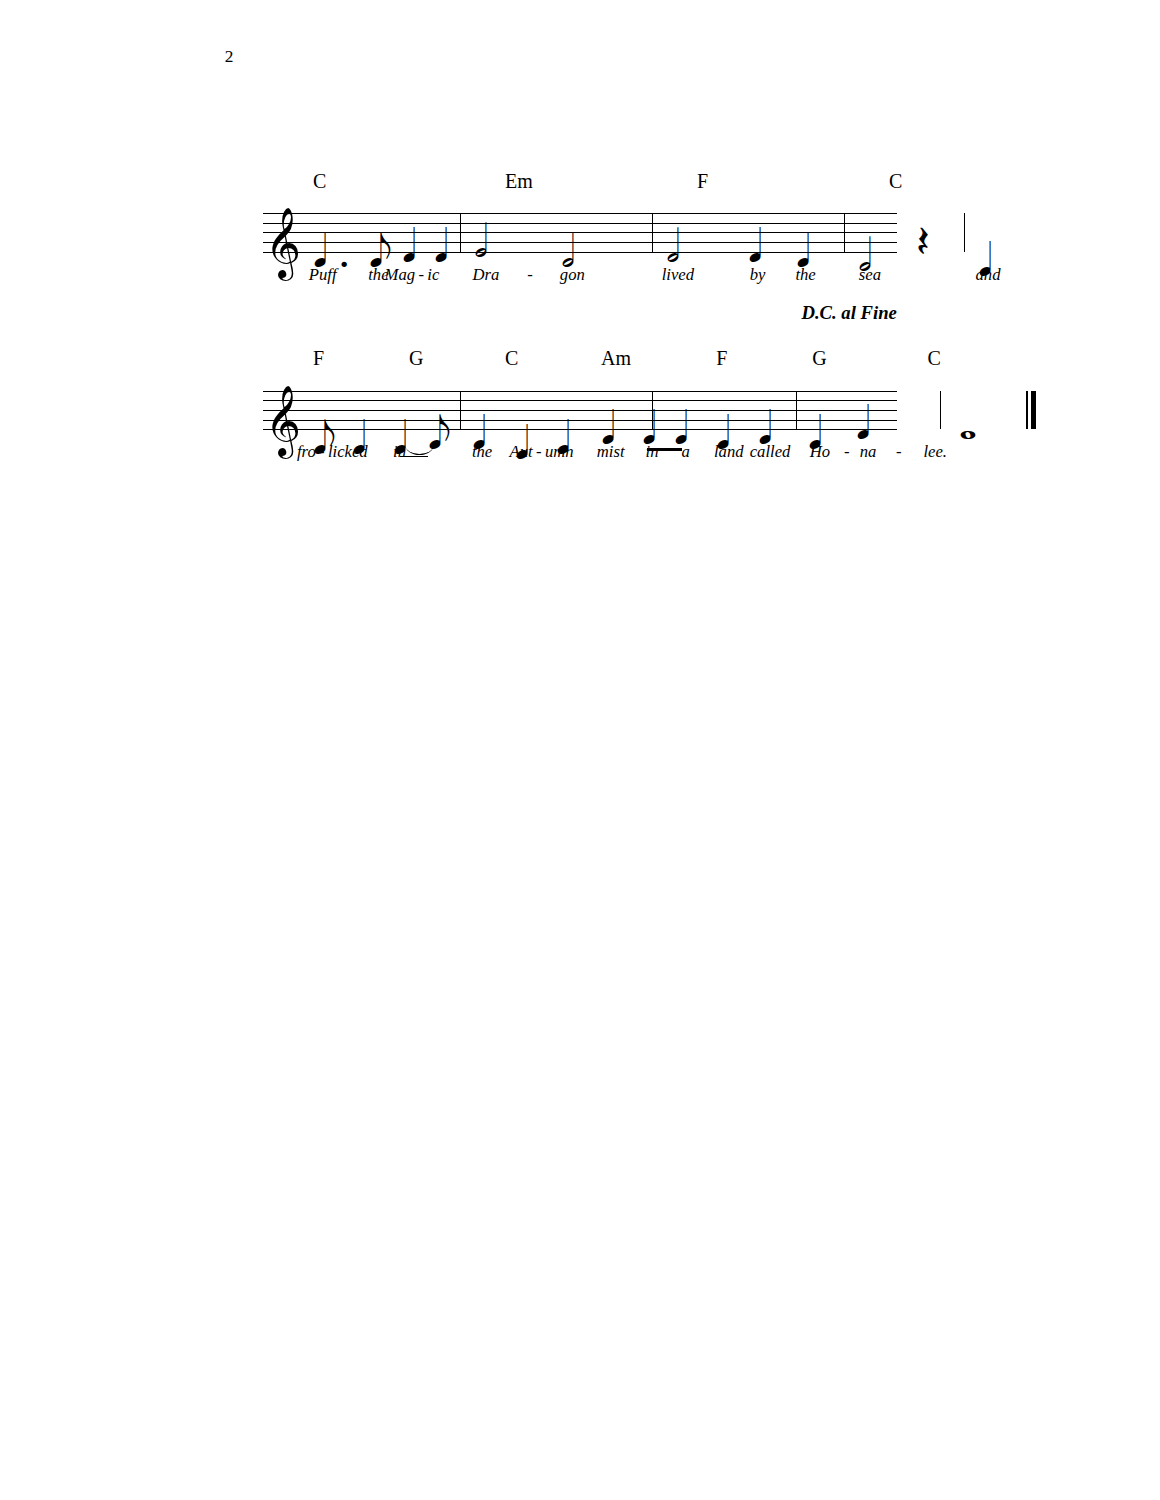2
𝄞
C
Em
F
C
𝅘𝅥 .
𝅘𝅥𝅮
𝅘𝅥
𝅘𝅥
𝅗𝅥
𝅗𝅥
𝅗𝅥
𝅘𝅥
𝅘𝅥
𝅗𝅥
𝄽
𝅘𝅥
Puff
the
Mag - ic
Dra
-
gon
lived
by
the
sea
and
D.C. al Fine
𝄞
F
G
C
Am
F
G
C
𝅘𝅥𝅮
𝅘𝅥
𝅘𝅥
𝅘𝅥𝅮
𝅘𝅥
𝅘𝅥
𝅘𝅥
𝅘𝅥
𝅘𝅥
𝅘𝅥
𝅘𝅥
𝅘𝅥
𝅘𝅥
𝅘𝅥
𝅝
fro - licked
in
the
Aut - umn
mist
in
a
land
called
Ho
-
na
-
lee.